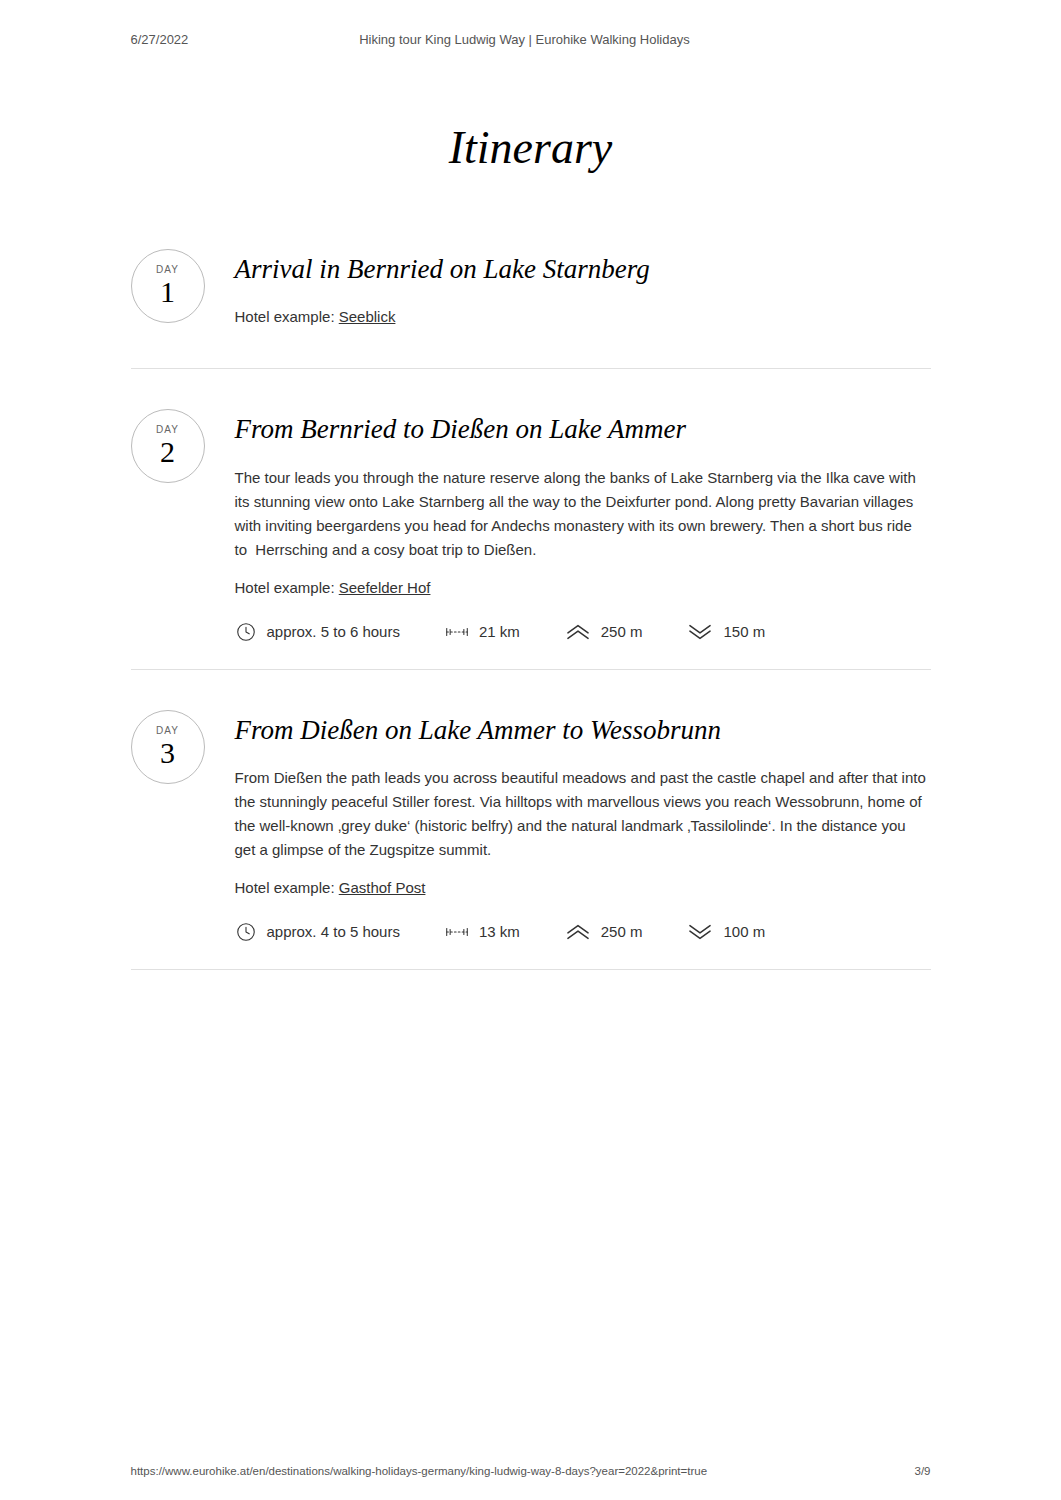6/27/2022
Hiking tour King Ludwig Way | Eurohike Walking Holidays
Itinerary
Day
1
Arrival in Bernried on Lake Starnberg
Hotel example: Seeblick
Day
2
From Bernried to Dießen on Lake Ammer
The tour leads you through the nature reserve along the banks of Lake Starnberg via the Ilka cave with its stunning view onto Lake Starnberg all the way to the Deixfurter pond. Along pretty Bavarian villages with inviting beergardens you head for Andechs monastery with its own brewery. Then a short bus ride to Herrsching and a cosy boat trip to Dießen.
Hotel example: Seefelder Hof
approx. 5 to 6 hours
21 km
250 m
150 m
Day
3
From Dießen on Lake Ammer to Wessobrunn
From Dießen the path leads you across beautiful meadows and past the castle chapel and after that into the stunningly peaceful Stiller forest. Via hilltops with marvellous views you reach Wessobrunn, home of the well-known ‚grey duke‘ (historic belfry) and the natural landmark ‚Tassilolinde‘. In the distance you get a glimpse of the Zugspitze summit.
Hotel example: Gasthof Post
approx. 4 to 5 hours
13 km
250 m
100 m
https://www.eurohike.at/en/destinations/walking-holidays-germany/king-ludwig-way-8-days?year=2022&print=true
3/9